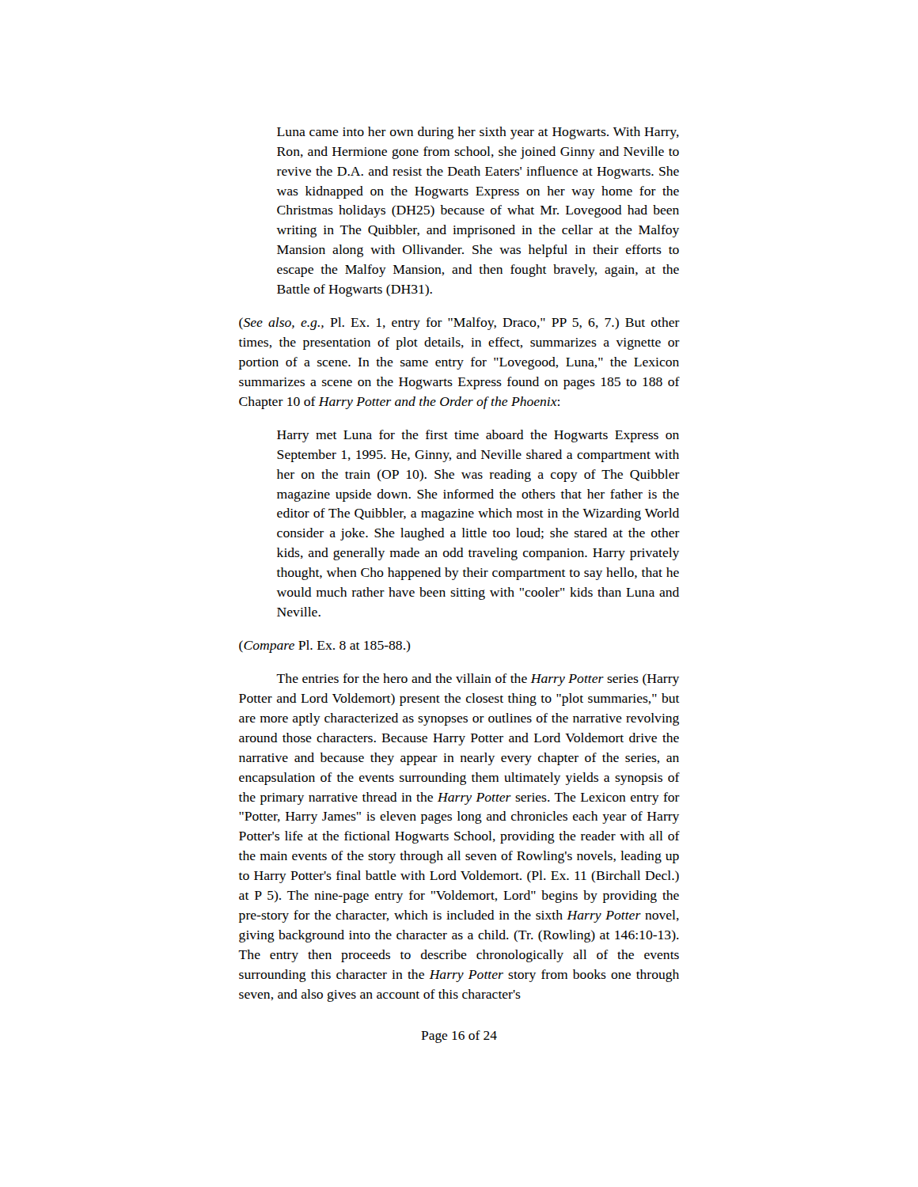Luna came into her own during her sixth year at Hogwarts. With Harry, Ron, and Hermione gone from school, she joined Ginny and Neville to revive the D.A. and resist the Death Eaters' influence at Hogwarts. She was kidnapped on the Hogwarts Express on her way home for the Christmas holidays (DH25) because of what Mr. Lovegood had been writing in The Quibbler, and imprisoned in the cellar at the Malfoy Mansion along with Ollivander. She was helpful in their efforts to escape the Malfoy Mansion, and then fought bravely, again, at the Battle of Hogwarts (DH31).
(See also, e.g., Pl. Ex. 1, entry for "Malfoy, Draco," PP 5, 6, 7.) But other times, the presentation of plot details, in effect, summarizes a vignette or portion of a scene. In the same entry for "Lovegood, Luna," the Lexicon summarizes a scene on the Hogwarts Express found on pages 185 to 188 of Chapter 10 of Harry Potter and the Order of the Phoenix:
Harry met Luna for the first time aboard the Hogwarts Express on September 1, 1995. He, Ginny, and Neville shared a compartment with her on the train (OP 10). She was reading a copy of The Quibbler magazine upside down. She informed the others that her father is the editor of The Quibbler, a magazine which most in the Wizarding World consider a joke. She laughed a little too loud; she stared at the other kids, and generally made an odd traveling companion. Harry privately thought, when Cho happened by their compartment to say hello, that he would much rather have been sitting with "cooler" kids than Luna and Neville.
(Compare Pl. Ex. 8 at 185-88.)
The entries for the hero and the villain of the Harry Potter series (Harry Potter and Lord Voldemort) present the closest thing to "plot summaries," but are more aptly characterized as synopses or outlines of the narrative revolving around those characters. Because Harry Potter and Lord Voldemort drive the narrative and because they appear in nearly every chapter of the series, an encapsulation of the events surrounding them ultimately yields a synopsis of the primary narrative thread in the Harry Potter series. The Lexicon entry for "Potter, Harry James" is eleven pages long and chronicles each year of Harry Potter's life at the fictional Hogwarts School, providing the reader with all of the main events of the story through all seven of Rowling's novels, leading up to Harry Potter's final battle with Lord Voldemort. (Pl. Ex. 11 (Birchall Decl.) at P 5). The nine-page entry for "Voldemort, Lord" begins by providing the pre-story for the character, which is included in the sixth Harry Potter novel, giving background into the character as a child. (Tr. (Rowling) at 146:10-13). The entry then proceeds to describe chronologically all of the events surrounding this character in the Harry Potter story from books one through seven, and also gives an account of this character's
Page 16 of 24